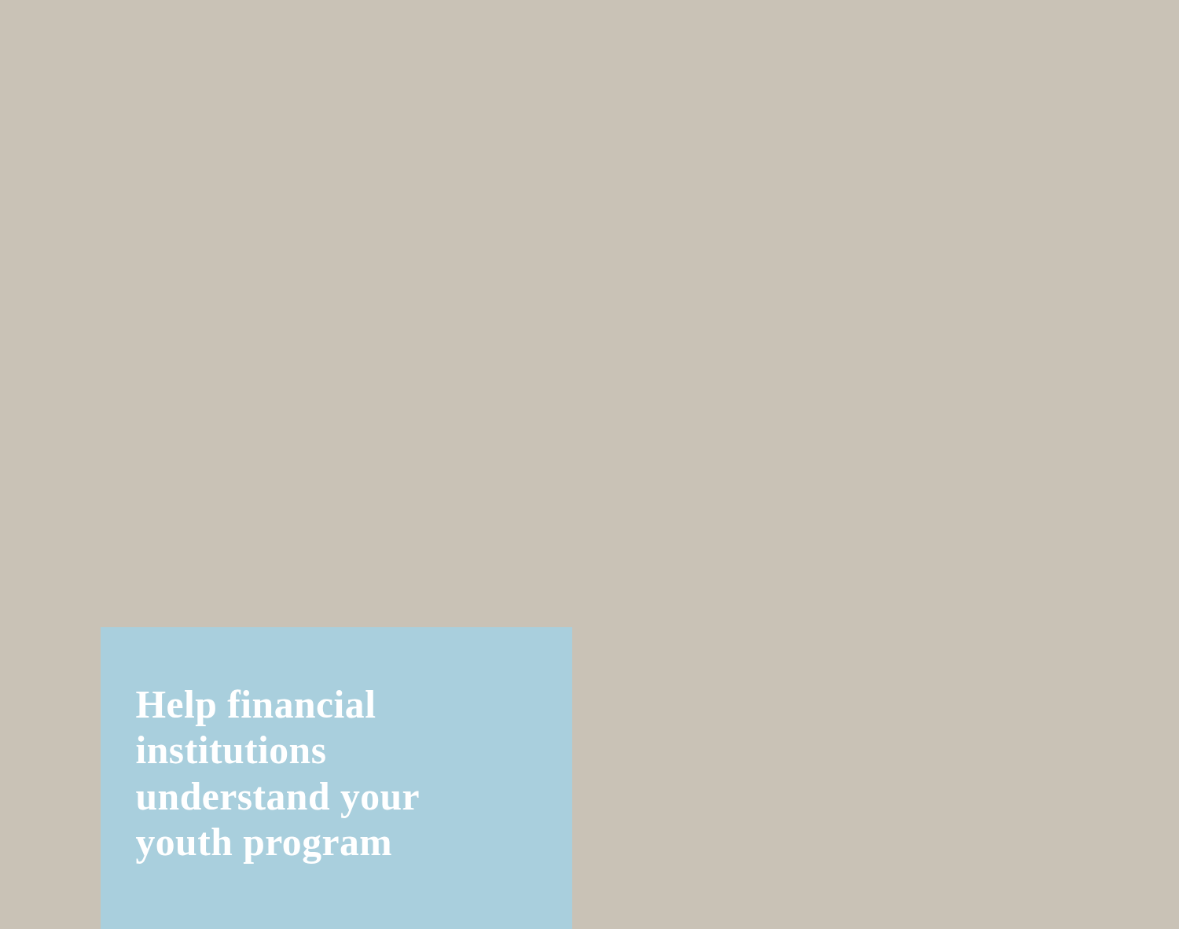Help financial institutions understand your youth program